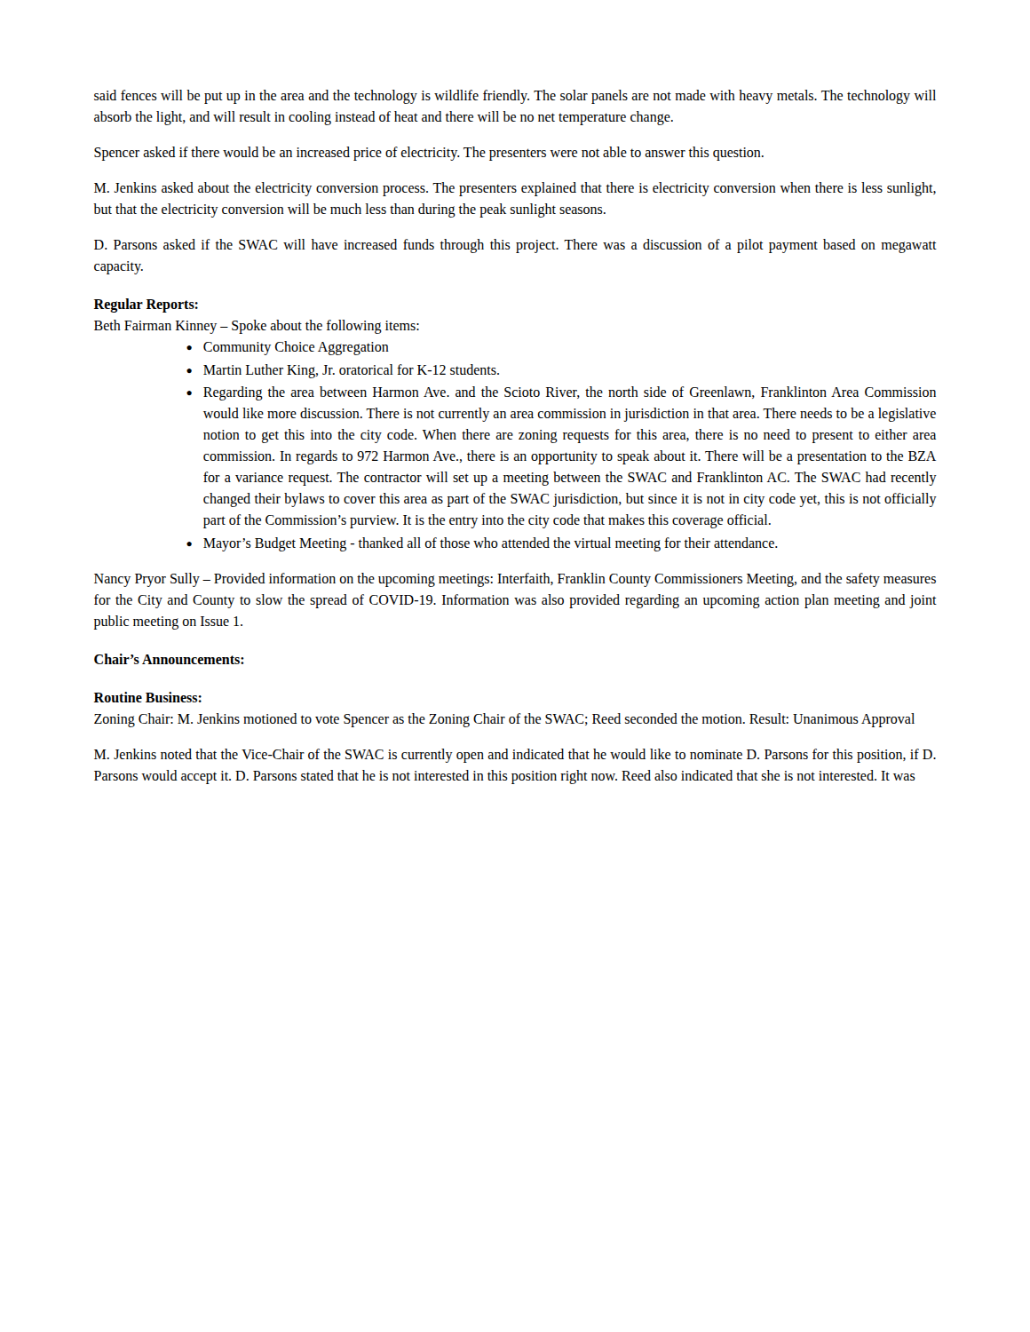said fences will be put up in the area and the technology is wildlife friendly. The solar panels are not made with heavy metals. The technology will absorb the light, and will result in cooling instead of heat and there will be no net temperature change.
Spencer asked if there would be an increased price of electricity. The presenters were not able to answer this question.
M. Jenkins asked about the electricity conversion process. The presenters explained that there is electricity conversion when there is less sunlight, but that the electricity conversion will be much less than during the peak sunlight seasons.
D. Parsons asked if the SWAC will have increased funds through this project. There was a discussion of a pilot payment based on megawatt capacity.
Regular Reports:
Beth Fairman Kinney – Spoke about the following items:
Community Choice Aggregation
Martin Luther King, Jr. oratorical for K-12 students.
Regarding the area between Harmon Ave. and the Scioto River, the north side of Greenlawn, Franklinton Area Commission would like more discussion. There is not currently an area commission in jurisdiction in that area. There needs to be a legislative notion to get this into the city code. When there are zoning requests for this area, there is no need to present to either area commission. In regards to 972 Harmon Ave., there is an opportunity to speak about it. There will be a presentation to the BZA for a variance request. The contractor will set up a meeting between the SWAC and Franklinton AC. The SWAC had recently changed their bylaws to cover this area as part of the SWAC jurisdiction, but since it is not in city code yet, this is not officially part of the Commission’s purview. It is the entry into the city code that makes this coverage official.
Mayor’s Budget Meeting - thanked all of those who attended the virtual meeting for their attendance.
Nancy Pryor Sully – Provided information on the upcoming meetings: Interfaith, Franklin County Commissioners Meeting, and the safety measures for the City and County to slow the spread of COVID-19. Information was also provided regarding an upcoming action plan meeting and joint public meeting on Issue 1.
Chair’s Announcements:
Routine Business:
Zoning Chair: M. Jenkins motioned to vote Spencer as the Zoning Chair of the SWAC; Reed seconded the motion. Result: Unanimous Approval
M. Jenkins noted that the Vice-Chair of the SWAC is currently open and indicated that he would like to nominate D. Parsons for this position, if D. Parsons would accept it. D. Parsons stated that he is not interested in this position right now. Reed also indicated that she is not interested. It was